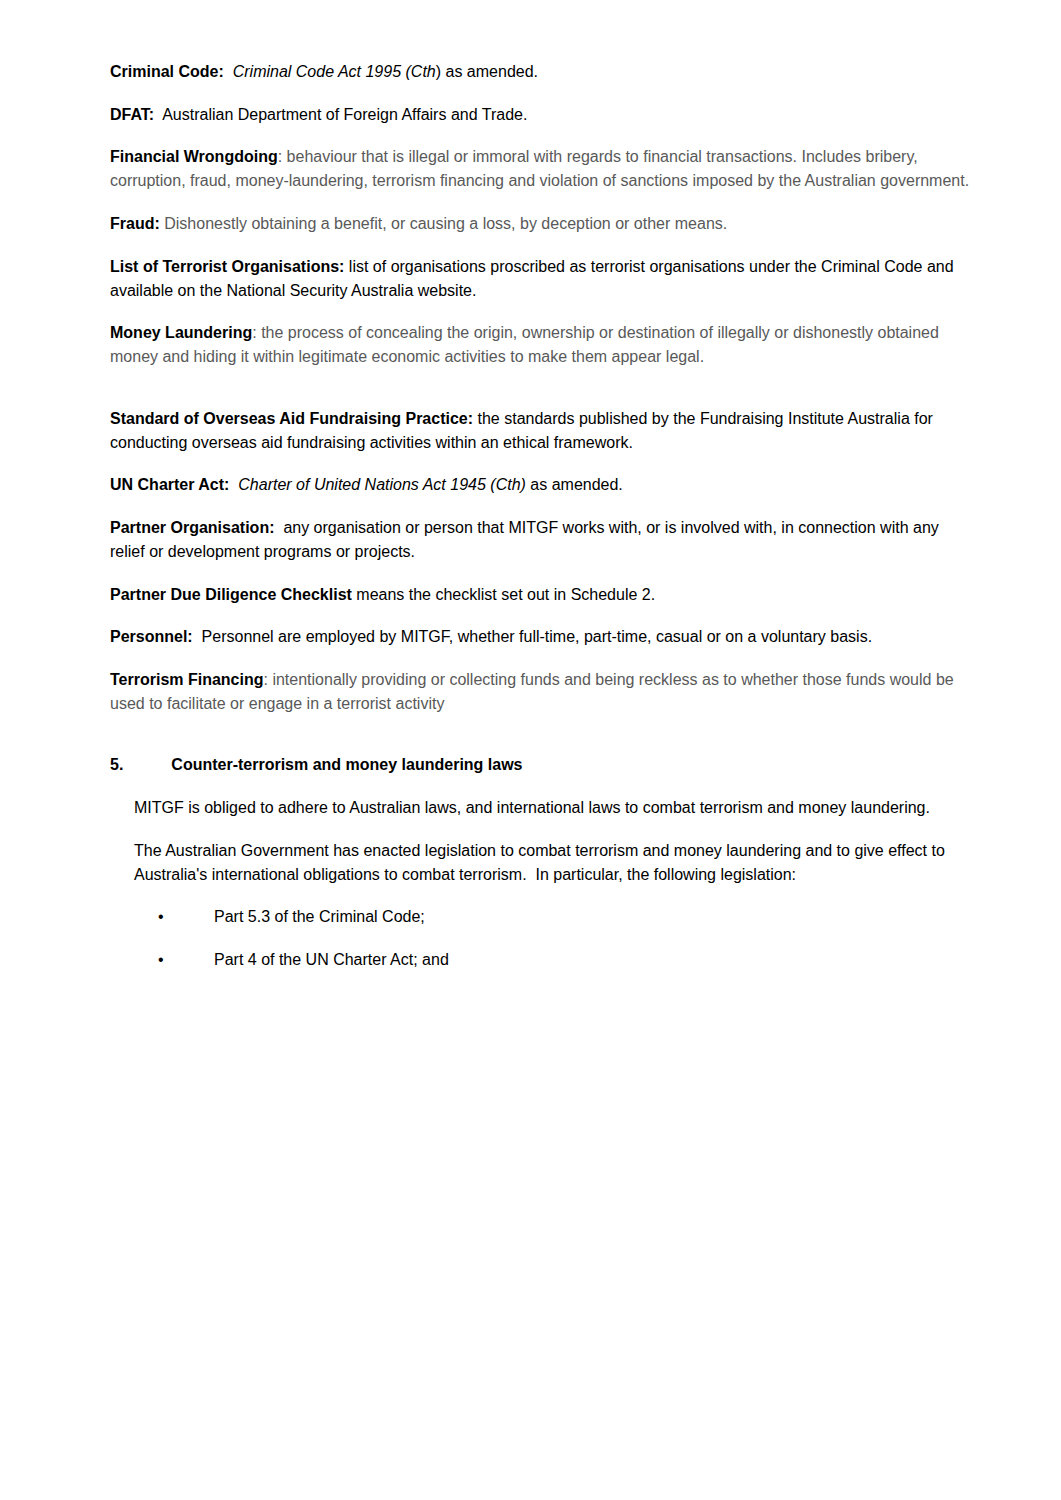Criminal Code: Criminal Code Act 1995 (Cth) as amended.
DFAT: Australian Department of Foreign Affairs and Trade.
Financial Wrongdoing: behaviour that is illegal or immoral with regards to financial transactions. Includes bribery, corruption, fraud, money-laundering, terrorism financing and violation of sanctions imposed by the Australian government.
Fraud: Dishonestly obtaining a benefit, or causing a loss, by deception or other means.
List of Terrorist Organisations: list of organisations proscribed as terrorist organisations under the Criminal Code and available on the National Security Australia website.
Money Laundering: the process of concealing the origin, ownership or destination of illegally or dishonestly obtained money and hiding it within legitimate economic activities to make them appear legal.
Standard of Overseas Aid Fundraising Practice: the standards published by the Fundraising Institute Australia for conducting overseas aid fundraising activities within an ethical framework.
UN Charter Act: Charter of United Nations Act 1945 (Cth) as amended.
Partner Organisation: any organisation or person that MITGF works with, or is involved with, in connection with any relief or development programs or projects.
Partner Due Diligence Checklist means the checklist set out in Schedule 2.
Personnel: Personnel are employed by MITGF, whether full-time, part-time, casual or on a voluntary basis.
Terrorism Financing: intentionally providing or collecting funds and being reckless as to whether those funds would be used to facilitate or engage in a terrorist activity
5. Counter-terrorism and money laundering laws
MITGF is obliged to adhere to Australian laws, and international laws to combat terrorism and money laundering.
The Australian Government has enacted legislation to combat terrorism and money laundering and to give effect to Australia's international obligations to combat terrorism. In particular, the following legislation:
Part 5.3 of the Criminal Code;
Part 4 of the UN Charter Act; and